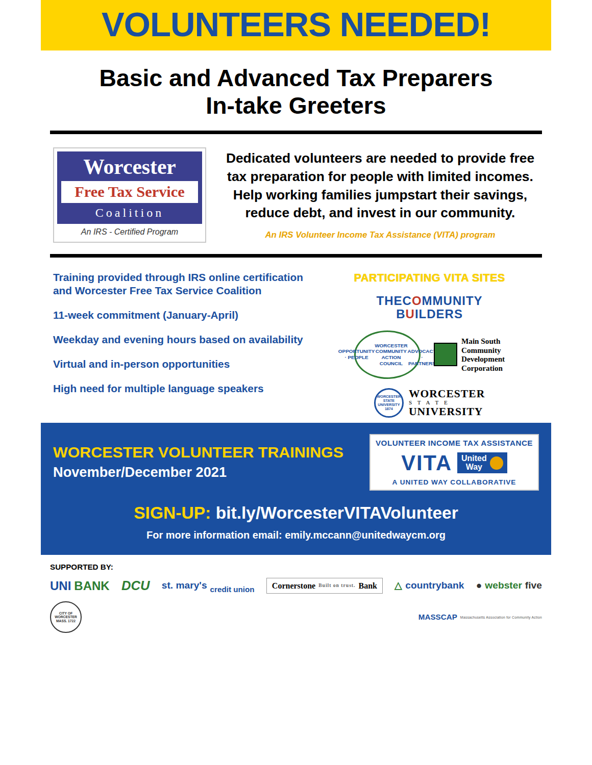VOLUNTEERS NEEDED!
Basic and Advanced Tax Preparers
In-take Greeters
Worcester
Free Tax Service
Coalition
An IRS - Certified Program
Dedicated volunteers are needed to provide free tax preparation for people with limited incomes. Help working families jumpstart their savings, reduce debt, and invest in our community.
An IRS Volunteer Income Tax Assistance (VITA) program
Training provided through IRS online certification and Worcester Free Tax Service Coalition
11-week commitment (January-April)
Weekday and evening hours based on availability
Virtual and in-person opportunities
High need for multiple language speakers
PARTICIPATING VITA SITES
THE COMMUNITY
BUILDERS
OPPORTUNITY · PEOPLE
WORCESTER
COMMUNITY
ACTION
COUNCIL
ADVOCACY · PARTNERS
Main South
Community
Development
Corporation
WORCESTER STATE UNIVERSITY 1874
WORCESTER
S T A T E
UNIVERSITY
WORCESTER VOLUNTEER TRAININGS
November/December 2021
VOLUNTEER INCOME TAX ASSISTANCE
VITA United
Way
A UNITED WAY COLLABORATIVE
SIGN-UP: bit.ly/WorcesterVITAVolunteer
For more information email: emily.mccann@unitedwaycm.org
SUPPORTED BY:
UNIBANK
DCU
st. mary's
credit union
Cornerstone
Built on trust.
Bank
△countrybank
●websterfive
CITY OF WORCESTER MASS. 1722
MASSCAP
Massachusetts Association for Community Action